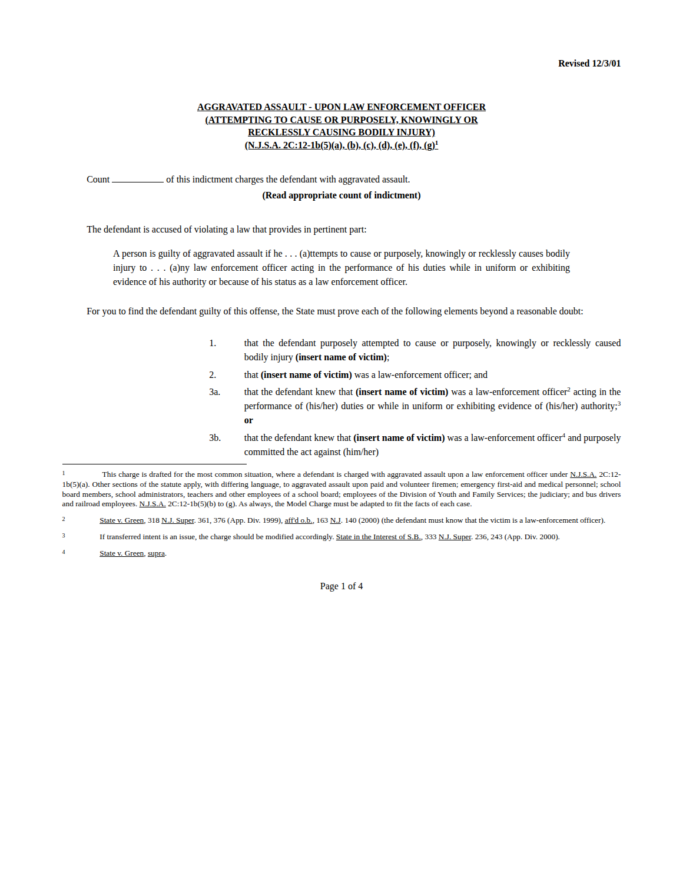Revised 12/3/01
AGGRAVATED ASSAULT - UPON LAW ENFORCEMENT OFFICER (ATTEMPTING TO CAUSE OR PURPOSELY, KNOWINGLY OR RECKLESSLY CAUSING BODILY INJURY) (N.J.S.A. 2C:12-1b(5)(a), (b), (c), (d), (e), (f), (g)1
Count of this indictment charges the defendant with aggravated assault.
(Read appropriate count of indictment)
The defendant is accused of violating a law that provides in pertinent part:
A person is guilty of aggravated assault if he . . . (a)ttempts to cause or purposely, knowingly or recklessly causes bodily injury to . . . (a)ny law enforcement officer acting in the performance of his duties while in uniform or exhibiting evidence of his authority or because of his status as a law enforcement officer.
For you to find the defendant guilty of this offense, the State must prove each of the following elements beyond a reasonable doubt:
1. that the defendant purposely attempted to cause or purposely, knowingly or recklessly caused bodily injury (insert name of victim);
2. that (insert name of victim) was a law-enforcement officer; and
3a. that the defendant knew that (insert name of victim) was a law-enforcement officer2 acting in the performance of (his/her) duties or while in uniform or exhibiting evidence of (his/her) authority;3 or
3b. that the defendant knew that (insert name of victim) was a law-enforcement officer4 and purposely committed the act against (him/her)
1 This charge is drafted for the most common situation, where a defendant is charged with aggravated assault upon a law enforcement officer under N.J.S.A. 2C:12-1b(5)(a). Other sections of the statute apply, with differing language, to aggravated assault upon paid and volunteer firemen; emergency first-aid and medical personnel; school board members, school administrators, teachers and other employees of a school board; employees of the Division of Youth and Family Services; the judiciary; and bus drivers and railroad employees. N.J.S.A. 2C:12-1b(5)(b) to (g). As always, the Model Charge must be adapted to fit the facts of each case.
2 State v. Green, 318 N.J. Super. 361, 376 (App. Div. 1999), aff'd o.b., 163 N.J. 140 (2000) (the defendant must know that the victim is a law-enforcement officer).
3 If transferred intent is an issue, the charge should be modified accordingly. State in the Interest of S.B., 333 N.J. Super. 236, 243 (App. Div. 2000).
4 State v. Green, supra.
Page 1 of 4